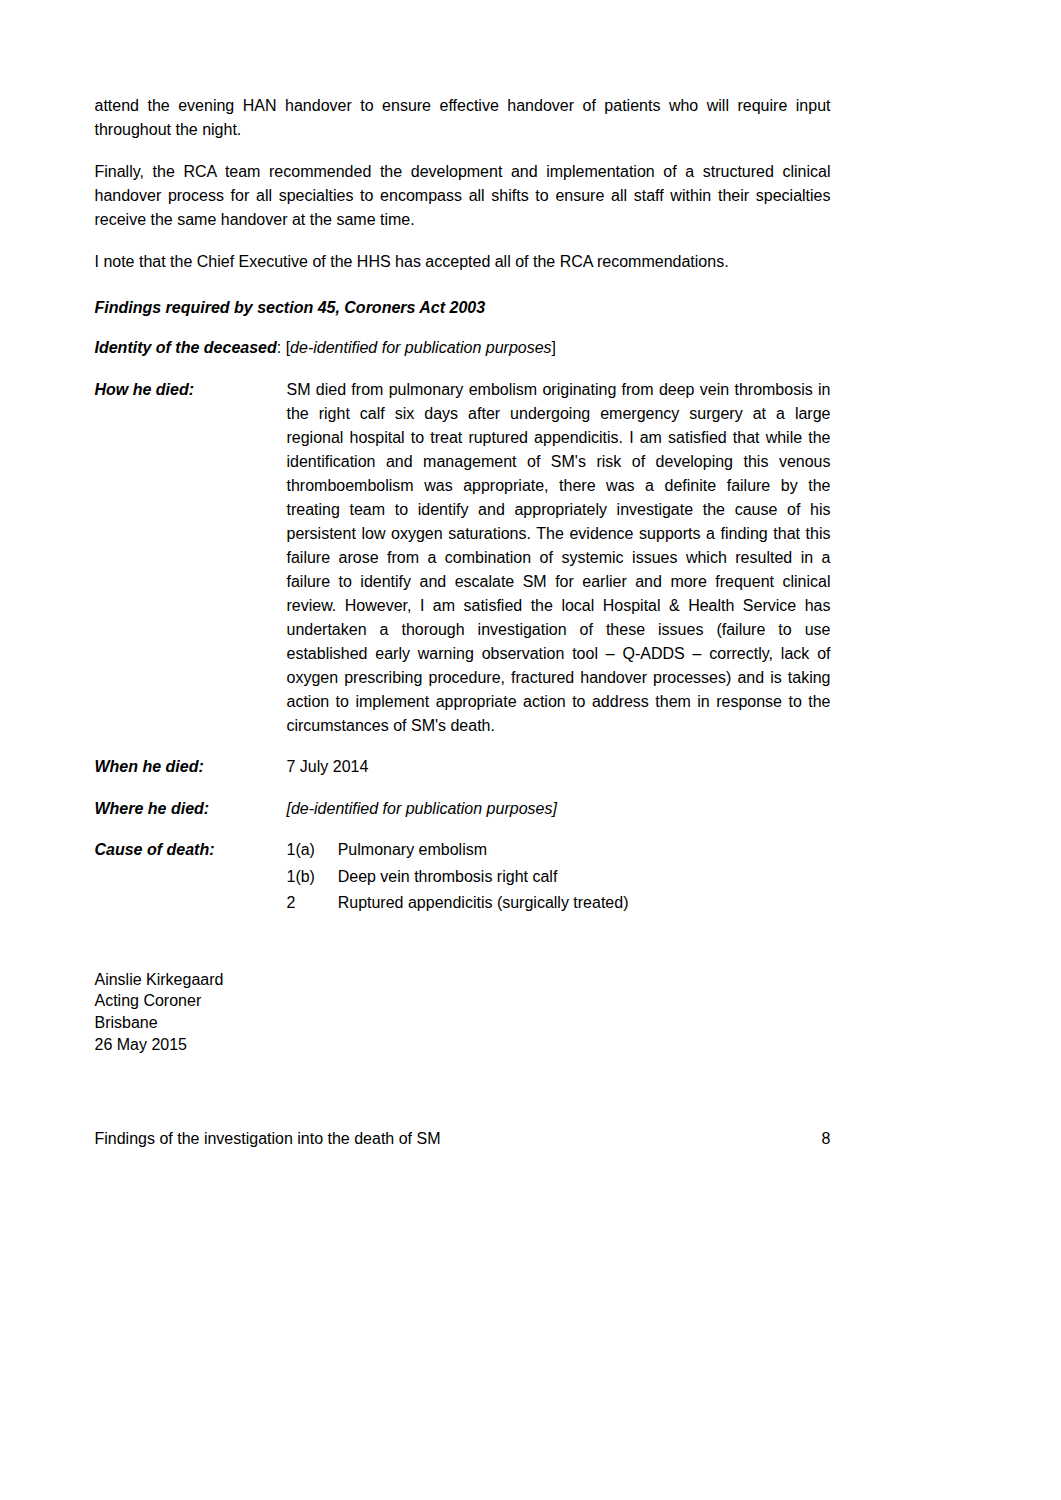attend the evening HAN handover to ensure effective handover of patients who will require input throughout the night.
Finally, the RCA team recommended the development and implementation of a structured clinical handover process for all specialties to encompass all shifts to ensure all staff within their specialties receive the same handover at the same time.
I note that the Chief Executive of the HHS has accepted all of the RCA recommendations.
Findings required by section 45, Coroners Act 2003
Identity of the deceased: [de-identified for publication purposes]
How he died:
SM died from pulmonary embolism originating from deep vein thrombosis in the right calf six days after undergoing emergency surgery at a large regional hospital to treat ruptured appendicitis. I am satisfied that while the identification and management of SM's risk of developing this venous thromboembolism was appropriate, there was a definite failure by the treating team to identify and appropriately investigate the cause of his persistent low oxygen saturations. The evidence supports a finding that this failure arose from a combination of systemic issues which resulted in a failure to identify and escalate SM for earlier and more frequent clinical review. However, I am satisfied the local Hospital & Health Service has undertaken a thorough investigation of these issues (failure to use established early warning observation tool – Q-ADDS – correctly, lack of oxygen prescribing procedure, fractured handover processes) and is taking action to implement appropriate action to address them in response to the circumstances of SM's death.
When he died:
7 July 2014
Where he died:
[de-identified for publication purposes]
Cause of death:
1(a) Pulmonary embolism
1(b) Deep vein thrombosis right calf
2 Ruptured appendicitis (surgically treated)
Ainslie Kirkegaard
Acting Coroner
Brisbane
26 May 2015
Findings of the investigation into the death of SM 8